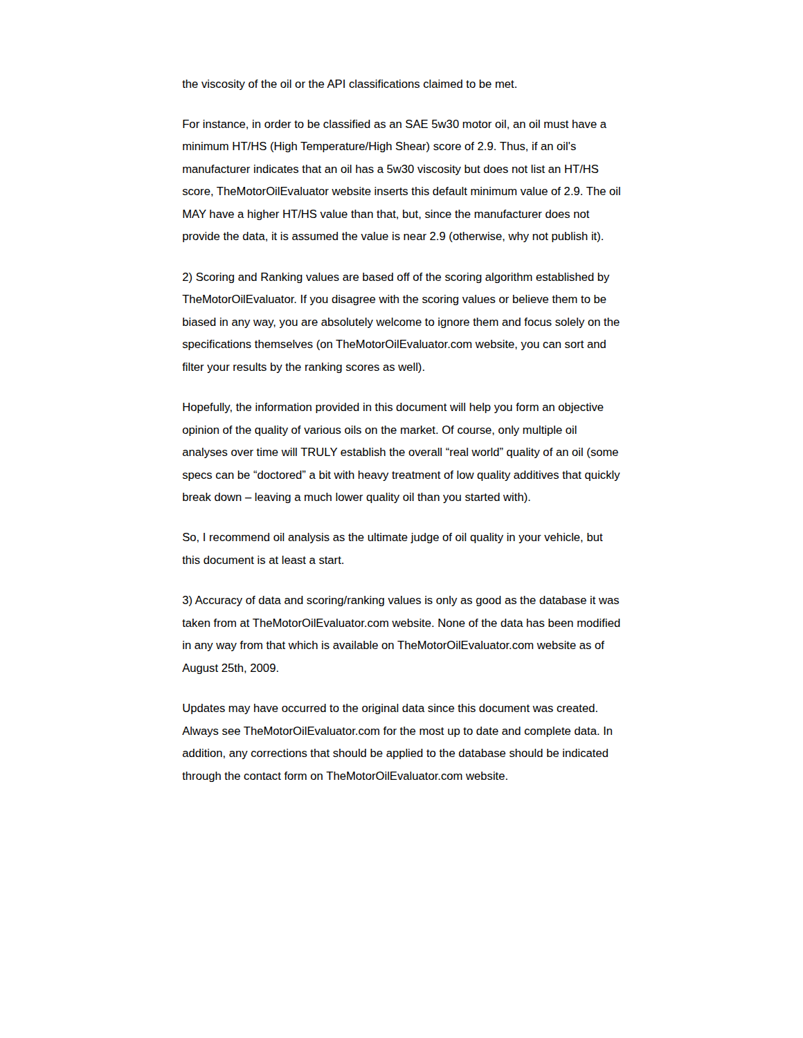the viscosity of the oil or the API classifications claimed to be met.
For instance, in order to be classified as an SAE 5w30 motor oil, an oil must have a minimum HT/HS (High Temperature/High Shear) score of 2.9. Thus, if an oil's manufacturer indicates that an oil has a 5w30 viscosity but does not list an HT/HS score, TheMotorOilEvaluator website inserts this default minimum value of 2.9. The oil MAY have a higher HT/HS value than that, but, since the manufacturer does not provide the data, it is assumed the value is near 2.9 (otherwise, why not publish it).
2) Scoring and Ranking values are based off of the scoring algorithm established by TheMotorOilEvaluator. If you disagree with the scoring values or believe them to be biased in any way, you are absolutely welcome to ignore them and focus solely on the specifications themselves (on TheMotorOilEvaluator.com website, you can sort and filter your results by the ranking scores as well).
Hopefully, the information provided in this document will help you form an objective opinion of the quality of various oils on the market. Of course, only multiple oil analyses over time will TRULY establish the overall “real world” quality of an oil (some specs can be “doctored” a bit with heavy treatment of low quality additives that quickly break down – leaving a much lower quality oil than you started with).
So, I recommend oil analysis as the ultimate judge of oil quality in your vehicle, but this document is at least a start.
3) Accuracy of data and scoring/ranking values is only as good as the database it was taken from at TheMotorOilEvaluator.com website. None of the data has been modified in any way from that which is available on TheMotorOilEvaluator.com website as of August 25th, 2009.
Updates may have occurred to the original data since this document was created. Always see TheMotorOilEvaluator.com for the most up to date and complete data. In addition, any corrections that should be applied to the database should be indicated through the contact form on TheMotorOilEvaluator.com website.